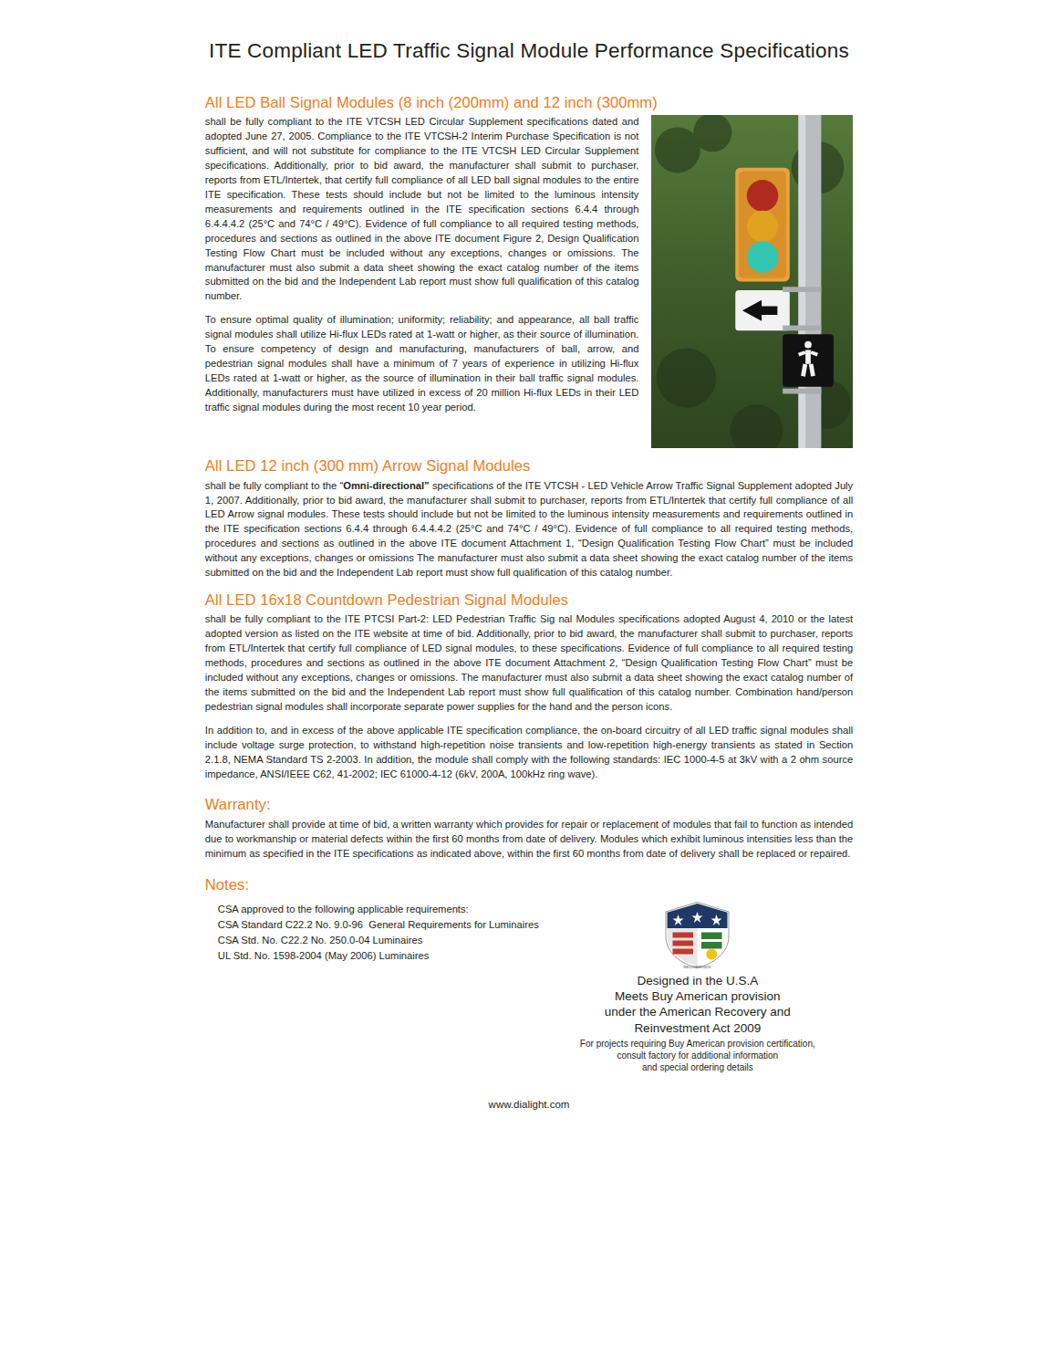ITE Compliant LED Traffic Signal Module Performance Specifications
All LED Ball Signal Modules (8 inch (200mm) and 12 inch (300mm)
shall be fully compliant to the ITE VTCSH LED Circular Supplement specifications dated and adopted June 27, 2005. Compliance to the ITE VTCSH-2 Interim Purchase Specification is not sufficient, and will not substitute for compliance to the ITE VTCSH LED Circular Supplement specifications. Additionally, prior to bid award, the manufacturer shall submit to purchaser, reports from ETL/Intertek, that certify full compliance of all LED ball signal modules to the entire ITE specification. These tests should include but not be limited to the luminous intensity measurements and requirements outlined in the ITE specification sections 6.4.4 through 6.4.4.4.2 (25°C and 74°C / 49°C). Evidence of full compliance to all required testing methods, procedures and sections as outlined in the above ITE document Figure 2, Design Qualification Testing Flow Chart must be included without any exceptions, changes or omissions. The manufacturer must also submit a data sheet showing the exact catalog number of the items submitted on the bid and the Independent Lab report must show full qualification of this catalog number.
To ensure optimal quality of illumination; uniformity; reliability; and appearance, all ball traffic signal modules shall utilize Hi-flux LEDs rated at 1-watt or higher, as their source of illumination. To ensure competency of design and manufacturing, manufacturers of ball, arrow, and pedestrian signal modules shall have a minimum of 7 years of experience in utilizing Hi-flux LEDs rated at 1-watt or higher, as the source of illumination in their ball traffic signal modules. Additionally, manufacturers must have utilized in excess of 20 million Hi-flux LEDs in their LED traffic signal modules during the most recent 10 year period.
All LED 12 inch (300 mm) Arrow Signal Modules
shall be fully compliant to the “Omni-directional” specifications of the ITE VTCSH - LED Vehicle Arrow Traffic Signal Supplement adopted July 1, 2007. Additionally, prior to bid award, the manufacturer shall submit to purchaser, reports from ETL/Intertek that certify full compliance of all LED Arrow signal modules. These tests should include but not be limited to the luminous intensity measurements and requirements outlined in the ITE specification sections 6.4.4 through 6.4.4.4.2 (25°C and 74°C / 49°C). Evidence of full compliance to all required testing methods, procedures and sections as outlined in the above ITE document Attachment 1, “Design Qualification Testing Flow Chart” must be included without any exceptions, changes or omissions The manufacturer must also submit a data sheet showing the exact catalog number of the items submitted on the bid and the Independent Lab report must show full qualification of this catalog number.
All LED 16x18 Countdown Pedestrian Signal Modules
shall be fully compliant to the ITE PTCSI Part-2: LED Pedestrian Traffic Sig nal Modules specifications adopted August 4, 2010 or the latest adopted version as listed on the ITE website at time of bid. Additionally, prior to bid award, the manufacturer shall submit to purchaser, reports from ETL/Intertek that certify full compliance of LED signal modules, to these specifications. Evidence of full compliance to all required testing methods, procedures and sections as outlined in the above ITE document Attachment 2, “Design Qualification Testing Flow Chart” must be included without any exceptions, changes or omissions. The manufacturer must also submit a data sheet showing the exact catalog number of the items submitted on the bid and the Independent Lab report must show full qualification of this catalog number. Combination hand/person pedestrian signal modules shall incorporate separate power supplies for the hand and the person icons.
In addition to, and in excess of the above applicable ITE specification compliance, the on-board circuitry of all LED traffic signal modules shall include voltage surge protection, to withstand high-repetition noise transients and low-repetition high-energy transients as stated in Section 2.1.8, NEMA Standard TS 2-2003. In addition, the module shall comply with the following standards: IEC 1000-4-5 at 3kV with a 2 ohm source impedance, ANSI/IEEE C62, 41-2002; IEC 61000-4-12 (6kV, 200A, 100kHz ring wave).
Warranty:
Manufacturer shall provide at time of bid, a written warranty which provides for repair or replacement of modules that fail to function as intended due to workmanship or material defects within the first 60 months from date of delivery. Modules which exhibit luminous intensities less than the minimum as specified in the ITE specifications as indicated above, within the first 60 months from date of delivery shall be replaced or repaired.
Notes:
Designed in the U.S.A
Meets Buy American provision
under the American Recovery and
Reinvestment Act 2009
For projects requiring Buy American provision certification,
consult factory for additional information
and special ordering details
CSA approved to the following applicable requirements:
CSA Standard C22.2 No. 9.0-96 General Requirements for Luminaires
CSA Std. No. C22.2 No. 250.0-04 Luminaires
UL Std. No. 1598-2004 (May 2006) Luminaires
www.dialight.com